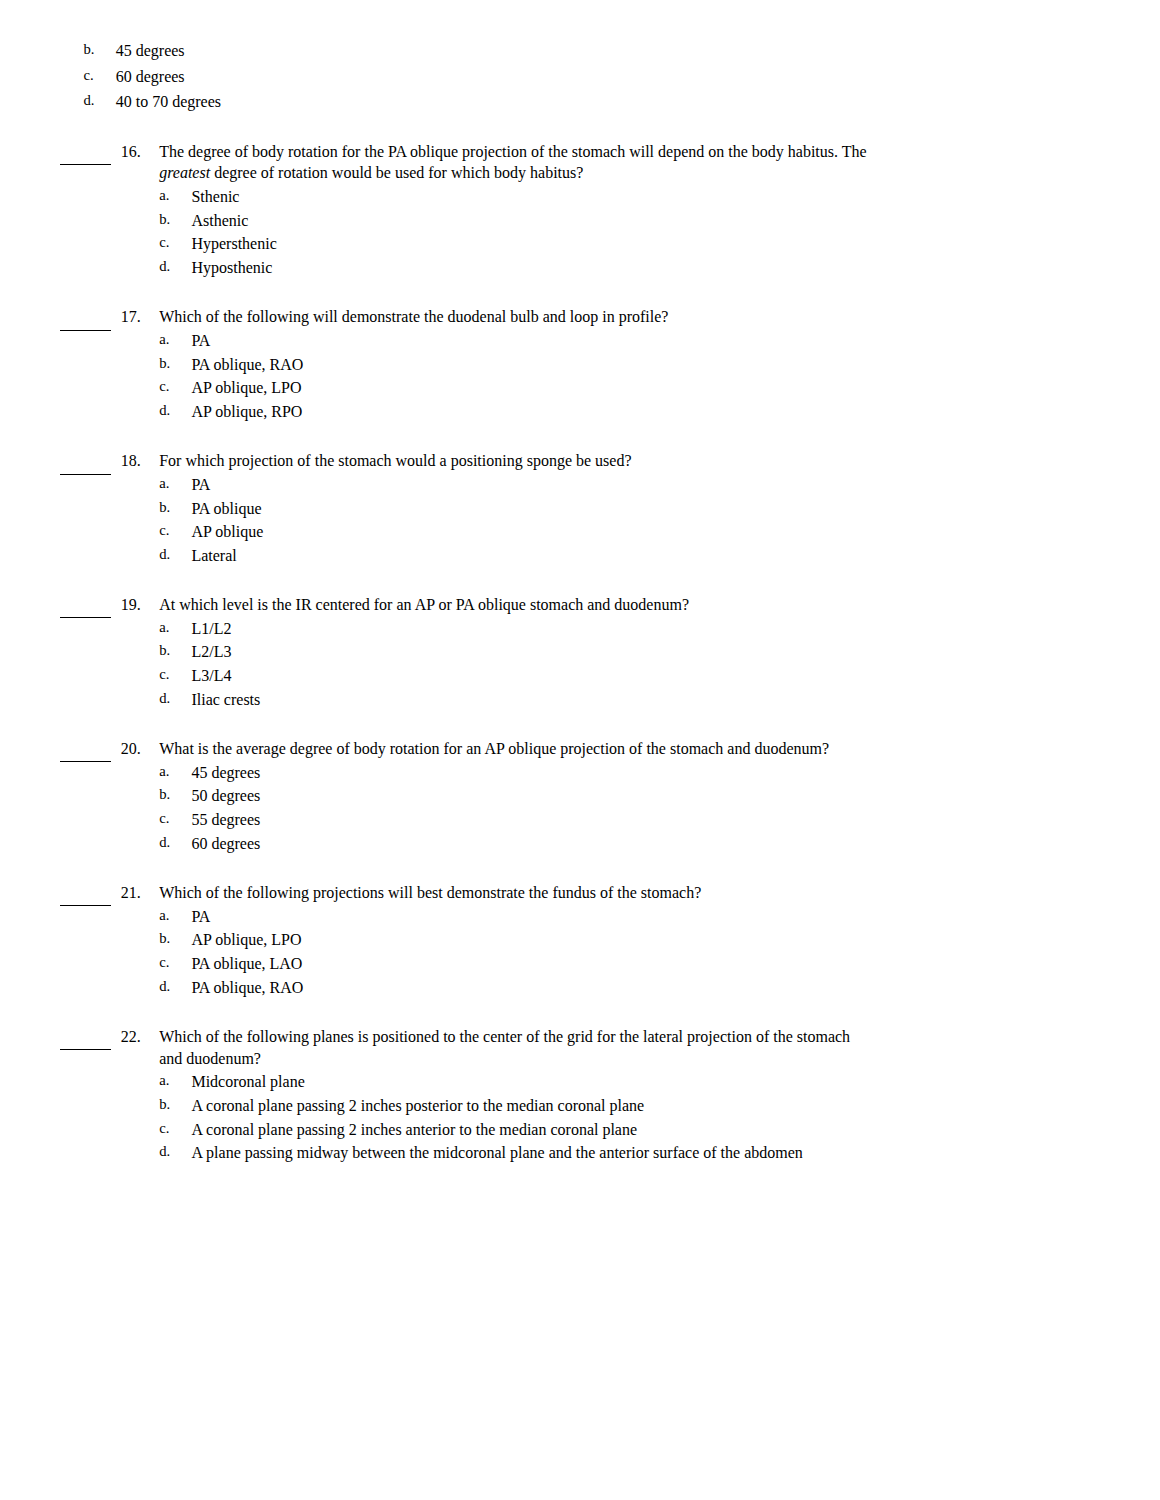b. 45 degrees
c. 60 degrees
d. 40 to 70 degrees
16.
The degree of body rotation for the PA oblique projection of the stomach will depend on the body habitus. The greatest degree of rotation would be used for which body habitus?
a. Sthenic
b. Asthenic
c. Hypersthenic
d. Hyposthenic
17.
Which of the following will demonstrate the duodenal bulb and loop in profile?
a. PA
b. PA oblique, RAO
c. AP oblique, LPO
d. AP oblique, RPO
18.
For which projection of the stomach would a positioning sponge be used?
a. PA
b. PA oblique
c. AP oblique
d. Lateral
19.
At which level is the IR centered for an AP or PA oblique stomach and duodenum?
a. L1/L2
b. L2/L3
c. L3/L4
d. Iliac crests
20.
What is the average degree of body rotation for an AP oblique projection of the stomach and duodenum?
a. 45 degrees
b. 50 degrees
c. 55 degrees
d. 60 degrees
21.
Which of the following projections will best demonstrate the fundus of the stomach?
a. PA
b. AP oblique, LPO
c. PA oblique, LAO
d. PA oblique, RAO
22.
Which of the following planes is positioned to the center of the grid for the lateral projection of the stomach and duodenum?
a. Midcoronal plane
b. A coronal plane passing 2 inches posterior to the median coronal plane
c. A coronal plane passing 2 inches anterior to the median coronal plane
d. A plane passing midway between the midcoronal plane and the anterior surface of the abdomen